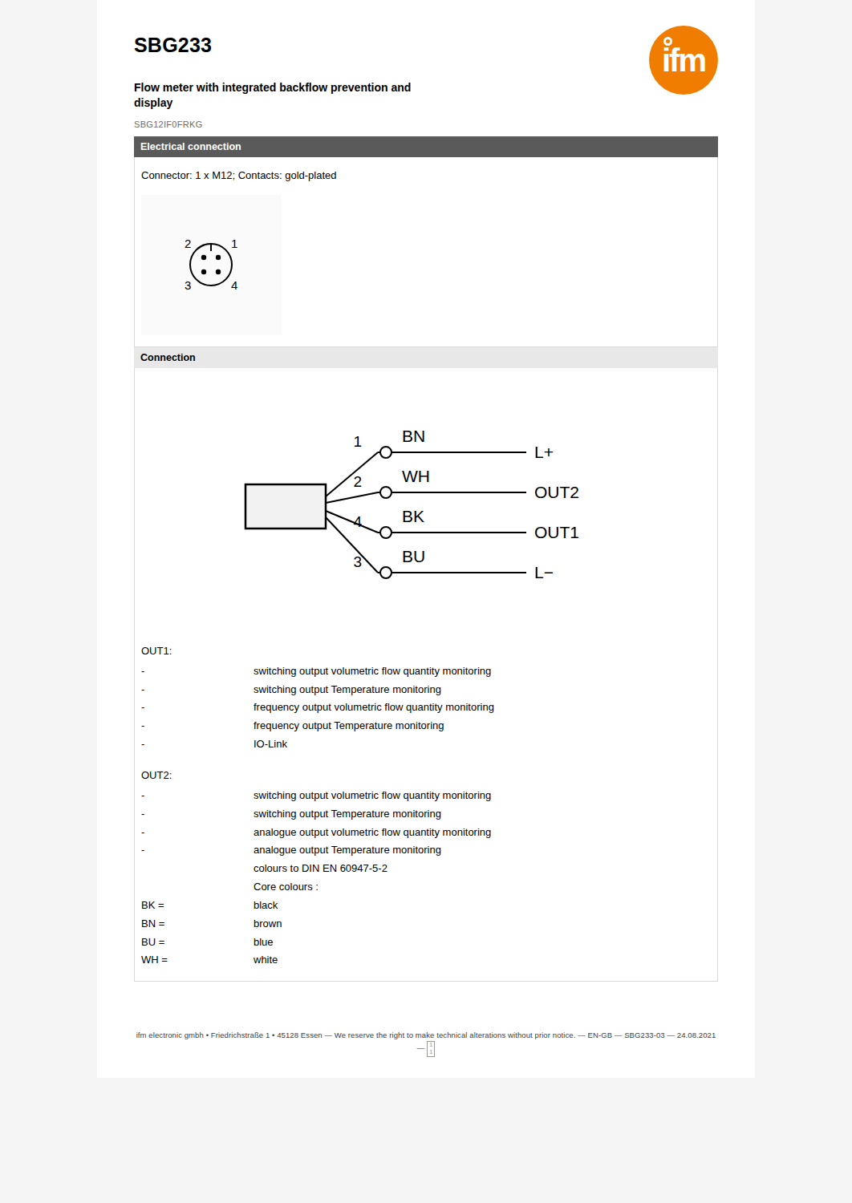SBG233
ifm
Flow meter with integrated backflow prevention and
display
SBG12IF0FRKG
Electrical connection
Connector: 1 x M12; Contacts: gold-plated
1 2 3 4
Connection
1 BN L+ 2 WH OUT2 4 BK OUT1 3 BU L−
OUT1:
| - | switching output volumetric flow quantity monitoring |
| - | switching output Temperature monitoring |
| - | frequency output volumetric flow quantity monitoring |
| - | frequency output Temperature monitoring |
| - | IO-Link |
OUT2:
| - | switching output volumetric flow quantity monitoring |
| - | switching output Temperature monitoring |
| - | analogue output volumetric flow quantity monitoring |
| - | analogue output Temperature monitoring |
| | colours to DIN EN 60947-5-2 |
| | Core colours : |
| BK = | black |
| BN = | brown |
| BU = | blue |
| WH = | white |
ifm electronic gmbh • Friedrichstraße 1 • 45128 Essen — We reserve the right to make technical alterations without prior notice. — EN-GB — SBG233-03 — 24.08.2021 — 1
1